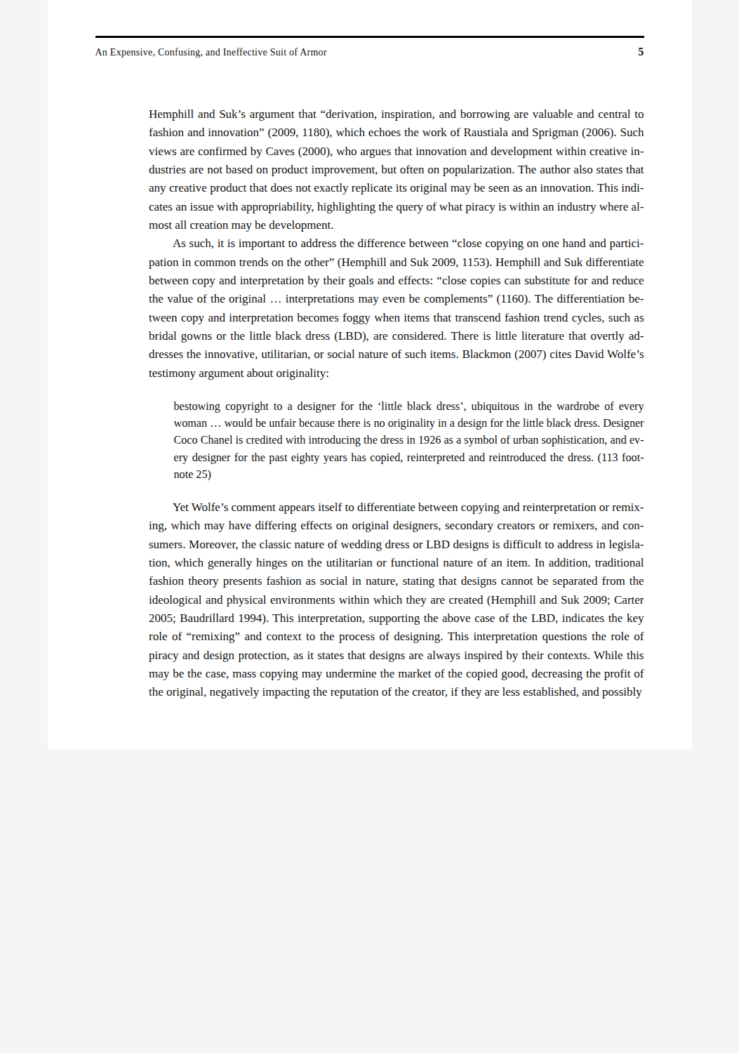An Expensive, Confusing, and Ineffective Suit of Armor 5
Hemphill and Suk’s argument that “derivation, inspiration, and borrowing are valuable and central to fashion and innovation” (2009, 1180), which echoes the work of Raustiala and Sprigman (2006). Such views are confirmed by Caves (2000), who argues that innovation and development within creative industries are not based on product improvement, but often on popularization. The author also states that any creative product that does not exactly replicate its original may be seen as an innovation. This indicates an issue with appropriability, highlighting the query of what piracy is within an industry where almost all creation may be development.
As such, it is important to address the difference between “close copying on one hand and participation in common trends on the other” (Hemphill and Suk 2009, 1153). Hemphill and Suk differentiate between copy and interpretation by their goals and effects: “close copies can substitute for and reduce the value of the original … interpretations may even be complements” (1160). The differentiation between copy and interpretation becomes foggy when items that transcend fashion trend cycles, such as bridal gowns or the little black dress (LBD), are considered. There is little literature that overtly addresses the innovative, utilitarian, or social nature of such items. Blackmon (2007) cites David Wolfe’s testimony argument about originality:
bestowing copyright to a designer for the ‘little black dress’, ubiquitous in the wardrobe of every woman … would be unfair because there is no originality in a design for the little black dress. Designer Coco Chanel is credited with introducing the dress in 1926 as a symbol of urban sophistication, and every designer for the past eighty years has copied, reinterpreted and reintroduced the dress. (113 footnote 25)
Yet Wolfe’s comment appears itself to differentiate between copying and reinterpretation or remixing, which may have differing effects on original designers, secondary creators or remixers, and consumers. Moreover, the classic nature of wedding dress or LBD designs is difficult to address in legislation, which generally hinges on the utilitarian or functional nature of an item. In addition, traditional fashion theory presents fashion as social in nature, stating that designs cannot be separated from the ideological and physical environments within which they are created (Hemphill and Suk 2009; Carter 2005; Baudrillard 1994). This interpretation, supporting the above case of the LBD, indicates the key role of “remixing” and context to the process of designing. This interpretation questions the role of piracy and design protection, as it states that designs are always inspired by their contexts. While this may be the case, mass copying may undermine the market of the copied good, decreasing the profit of the original, negatively impacting the reputation of the creator, if they are less established, and possibly